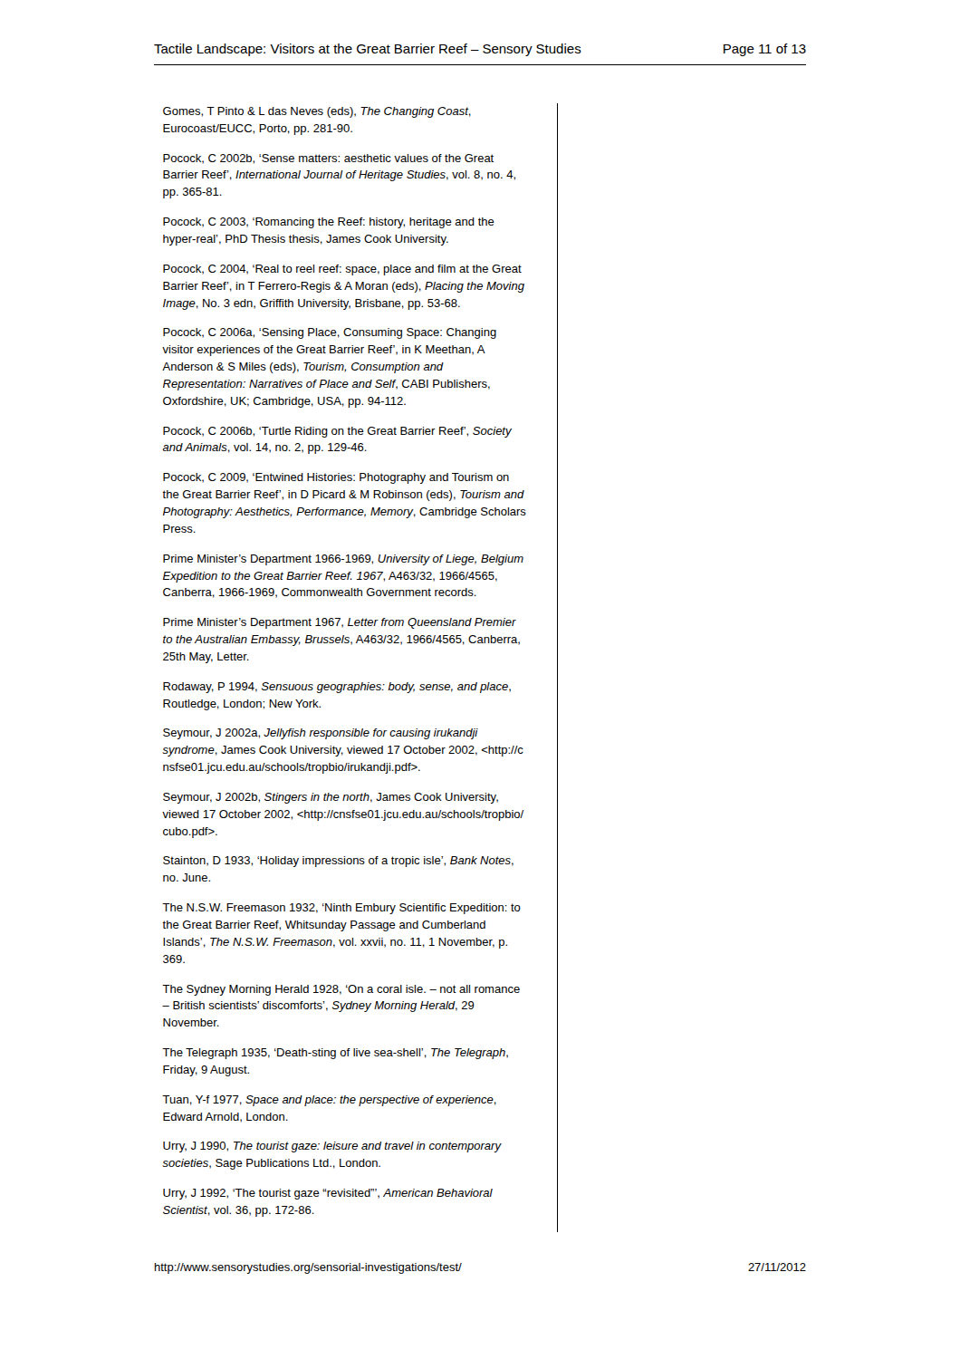Tactile Landscape: Visitors at the Great Barrier Reef – Sensory Studies
Page 11 of 13
Gomes, T Pinto & L das Neves (eds), The Changing Coast, Eurocoast/EUCC, Porto, pp. 281-90.
Pocock, C 2002b, ‘Sense matters: aesthetic values of the Great Barrier Reef’, International Journal of Heritage Studies, vol. 8, no. 4, pp. 365-81.
Pocock, C 2003, ‘Romancing the Reef: history, heritage and the hyper-real’, PhD Thesis thesis, James Cook University.
Pocock, C 2004, ‘Real to reel reef: space, place and film at the Great Barrier Reef’, in T Ferrero-Regis & A Moran (eds), Placing the Moving Image, No. 3 edn, Griffith University, Brisbane, pp. 53-68.
Pocock, C 2006a, ‘Sensing Place, Consuming Space: Changing visitor experiences of the Great Barrier Reef’, in K Meethan, A Anderson & S Miles (eds), Tourism, Consumption and Representation: Narratives of Place and Self, CABI Publishers, Oxfordshire, UK; Cambridge, USA, pp. 94-112.
Pocock, C 2006b, ‘Turtle Riding on the Great Barrier Reef’, Society and Animals, vol. 14, no. 2, pp. 129-46.
Pocock, C 2009, ‘Entwined Histories: Photography and Tourism on the Great Barrier Reef’, in D Picard & M Robinson (eds), Tourism and Photography: Aesthetics, Performance, Memory, Cambridge Scholars Press.
Prime Minister’s Department 1966-1969, University of Liege, Belgium Expedition to the Great Barrier Reef. 1967, A463/32, 1966/4565, Canberra, 1966-1969, Commonwealth Government records.
Prime Minister’s Department 1967, Letter from Queensland Premier to the Australian Embassy, Brussels, A463/32, 1966/4565, Canberra, 25th May, Letter.
Rodaway, P 1994, Sensuous geographies: body, sense, and place, Routledge, London; New York.
Seymour, J 2002a, Jellyfish responsible for causing irukandji syndrome, James Cook University, viewed 17 October 2002, <http://cnsfse01.jcu.edu.au/schools/tropbio/irukandji.pdf>.
Seymour, J 2002b, Stingers in the north, James Cook University, viewed 17 October 2002, <http://cnsfse01.jcu.edu.au/schools/tropbio/cubo.pdf>.
Stainton, D 1933, ‘Holiday impressions of a tropic isle’, Bank Notes, no. June.
The N.S.W. Freemason 1932, ‘Ninth Embury Scientific Expedition: to the Great Barrier Reef, Whitsunday Passage and Cumberland Islands’, The N.S.W. Freemason, vol. xxvii, no. 11, 1 November, p. 369.
The Sydney Morning Herald 1928, ‘On a coral isle. – not all romance – British scientists’ discomforts’, Sydney Morning Herald, 29 November.
The Telegraph 1935, ‘Death-sting of live sea-shell’, The Telegraph, Friday, 9 August.
Tuan, Y-f 1977, Space and place: the perspective of experience, Edward Arnold, London.
Urry, J 1990, The tourist gaze: leisure and travel in contemporary societies, Sage Publications Ltd., London.
Urry, J 1992, ‘The tourist gaze “revisited”’, American Behavioral Scientist, vol. 36, pp. 172-86.
http://www.sensorystudies.org/sensorial-investigations/test/
27/11/2012